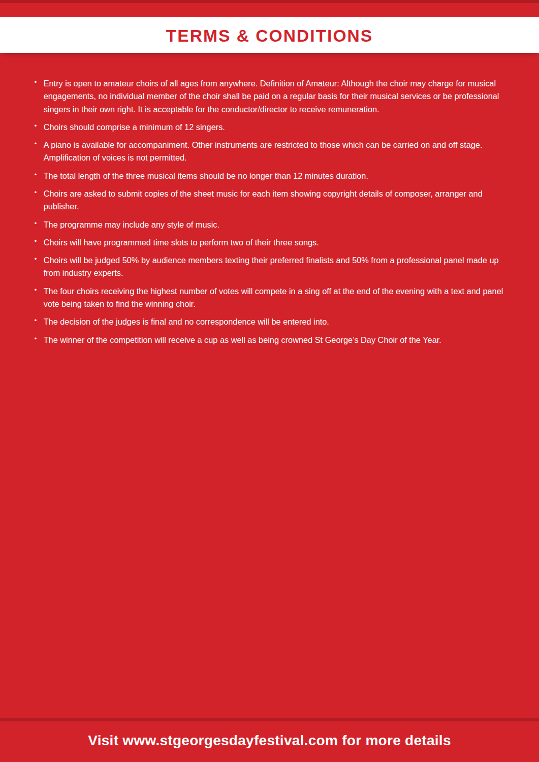Terms & Conditions
Entry is open to amateur choirs of all ages from anywhere. Definition of Amateur: Although the choir may charge for musical engagements, no individual member of the choir shall be paid on a regular basis for their musical services or be professional singers in their own right. It is acceptable for the conductor/director to receive remuneration.
Choirs should comprise a minimum of 12 singers.
A piano is available for accompaniment. Other instruments are restricted to those which can be carried on and off stage. Amplification of voices is not permitted.
The total length of the three musical items should be no longer than 12 minutes duration.
Choirs are asked to submit copies of the sheet music for each item showing copyright details of composer, arranger and publisher.
The programme may include any style of music.
Choirs will have programmed time slots to perform two of their three songs.
Choirs will be judged 50% by audience members texting their preferred finalists and 50% from a professional panel made up from industry experts.
The four choirs receiving the highest number of votes will compete in a sing off at the end of the evening with a text and panel vote being taken to find the winning choir.
The decision of the judges is final and no correspondence will be entered into.
The winner of the competition will receive a cup as well as being crowned St George’s Day Choir of the Year.
Visit www.stgeorgesdayfestival.com for more details